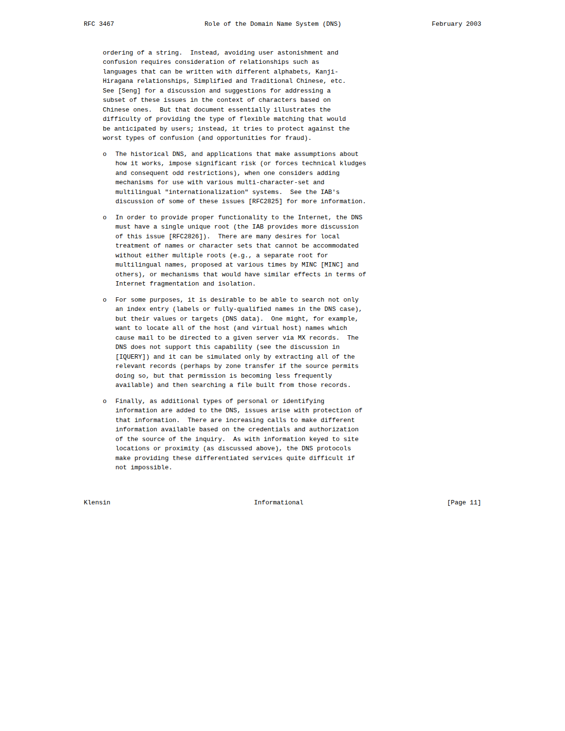RFC 3467
Role of the Domain Name System (DNS)
February 2003
ordering of a string. Instead, avoiding user astonishment and confusion requires consideration of relationships such as languages that can be written with different alphabets, Kanji- Hiragana relationships, Simplified and Traditional Chinese, etc. See [Seng] for a discussion and suggestions for addressing a subset of these issues in the context of characters based on Chinese ones. But that document essentially illustrates the difficulty of providing the type of flexible matching that would be anticipated by users; instead, it tries to protect against the worst types of confusion (and opportunities for fraud).
o
The historical DNS, and applications that make assumptions about how it works, impose significant risk (or forces technical kludges and consequent odd restrictions), when one considers adding mechanisms for use with various multi-character-set and multilingual "internationalization" systems. See the IAB's discussion of some of these issues [RFC2825] for more information.
o
In order to provide proper functionality to the Internet, the DNS must have a single unique root (the IAB provides more discussion of this issue [RFC2826]). There are many desires for local treatment of names or character sets that cannot be accommodated without either multiple roots (e.g., a separate root for multilingual names, proposed at various times by MINC [MINC] and others), or mechanisms that would have similar effects in terms of Internet fragmentation and isolation.
o
For some purposes, it is desirable to be able to search not only an index entry (labels or fully-qualified names in the DNS case), but their values or targets (DNS data). One might, for example, want to locate all of the host (and virtual host) names which cause mail to be directed to a given server via MX records. The DNS does not support this capability (see the discussion in [IQUERY]) and it can be simulated only by extracting all of the relevant records (perhaps by zone transfer if the source permits doing so, but that permission is becoming less frequently available) and then searching a file built from those records.
o
Finally, as additional types of personal or identifying information are added to the DNS, issues arise with protection of that information. There are increasing calls to make different information available based on the credentials and authorization of the source of the inquiry. As with information keyed to site locations or proximity (as discussed above), the DNS protocols make providing these differentiated services quite difficult if not impossible.
Klensin
Informational
[Page 11]